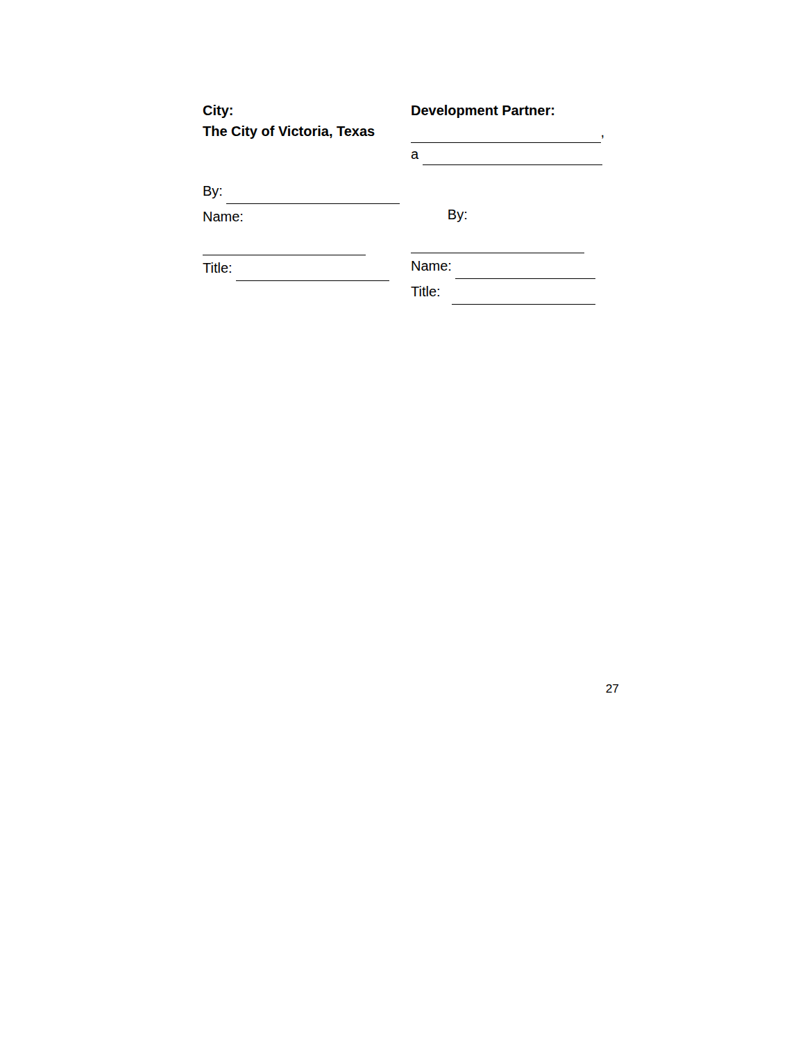| City: The City of Victoria, Texas By: Name: Title: | Development Partner: , a By: Name: Title: |
27